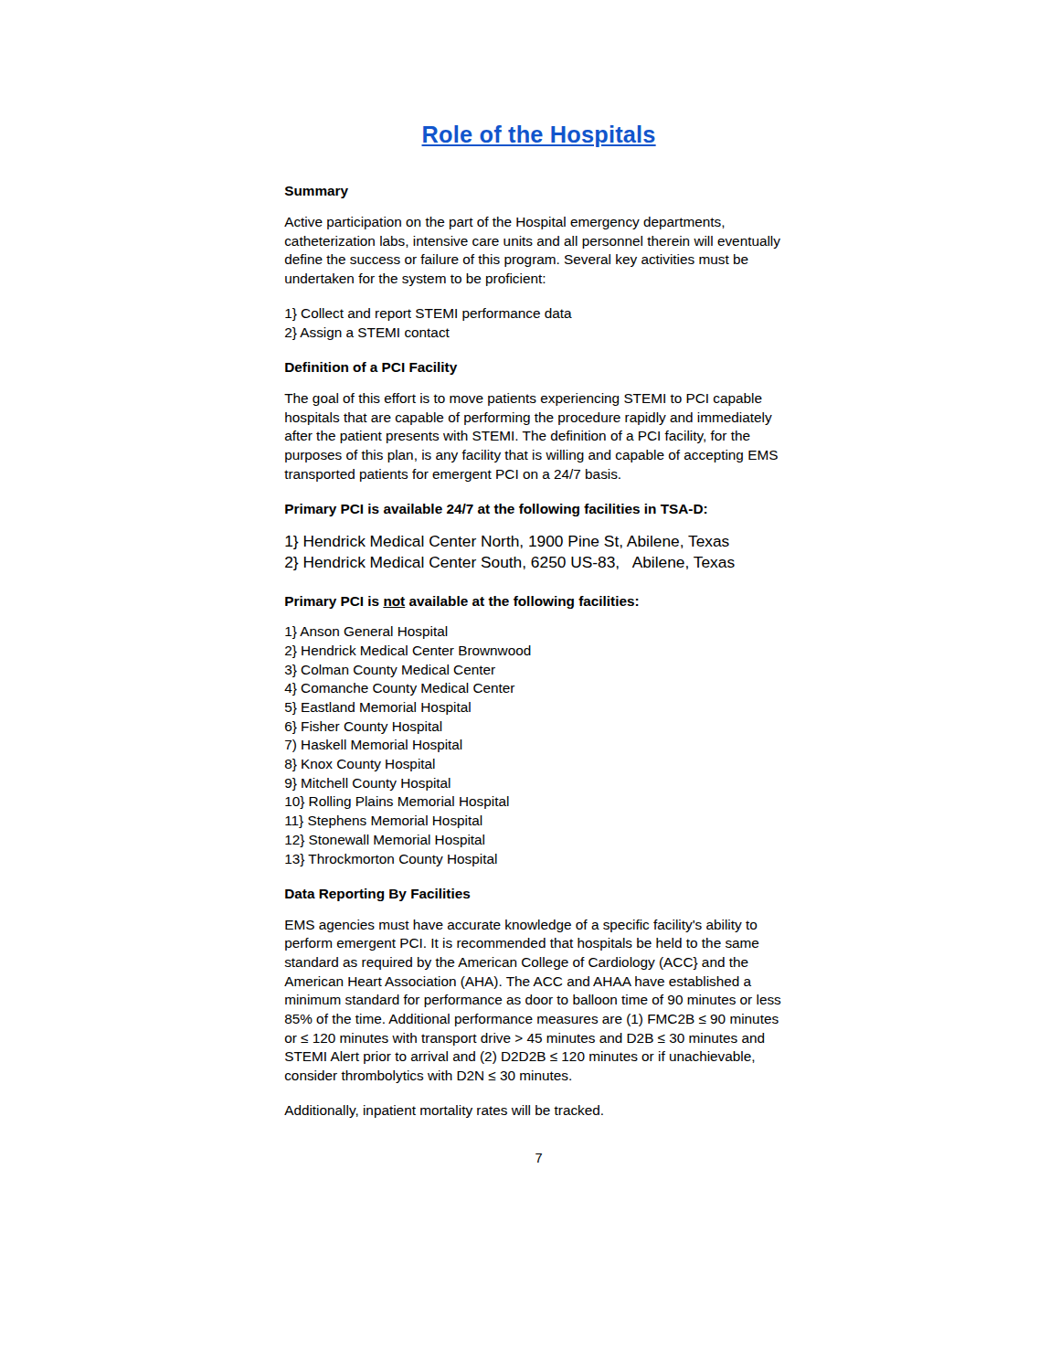Role of the Hospitals
Summary
Active participation on the part of the Hospital emergency departments, catheterization labs, intensive care units and all personnel therein will eventually define the success or failure of this program. Several key activities must be undertaken for the system to be proficient:
1} Collect and report STEMI performance data
2} Assign a STEMI contact
Definition of a PCI Facility
The goal of this effort is to move patients experiencing STEMI to PCI capable hospitals that are capable of performing the procedure rapidly and immediately after the patient presents with STEMI. The definition of a PCI facility, for the purposes of this plan, is any facility that is willing and capable of accepting EMS transported patients for emergent PCI on a 24/7 basis.
Primary PCI is available 24/7 at the following facilities in TSA-D:
1} Hendrick Medical Center North, 1900 Pine St, Abilene, Texas
2} Hendrick Medical Center South, 6250 US-83, Abilene, Texas
Primary PCI is not available at the following facilities:
1} Anson General Hospital
2} Hendrick Medical Center Brownwood
3} Colman County Medical Center
4} Comanche County Medical Center
5} Eastland Memorial Hospital
6} Fisher County Hospital
7) Haskell Memorial Hospital
8} Knox County Hospital
9} Mitchell County Hospital
10} Rolling Plains Memorial Hospital
11} Stephens Memorial Hospital
12} Stonewall Memorial Hospital
13} Throckmorton County Hospital
Data Reporting By Facilities
EMS agencies must have accurate knowledge of a specific facility's ability to perform emergent PCI. It is recommended that hospitals be held to the same standard as required by the American College of Cardiology (ACC} and the American Heart Association (AHA). The ACC and AHAA have established a minimum standard for performance as door to balloon time of 90 minutes or less 85% of the time. Additional performance measures are (1) FMC2B ≤ 90 minutes or ≤ 120 minutes with transport drive > 45 minutes and D2B ≤ 30 minutes and STEMI Alert prior to arrival and (2) D2D2B ≤ 120 minutes or if unachievable, consider thrombolytics with D2N ≤ 30 minutes.
Additionally, inpatient mortality rates will be tracked.
7